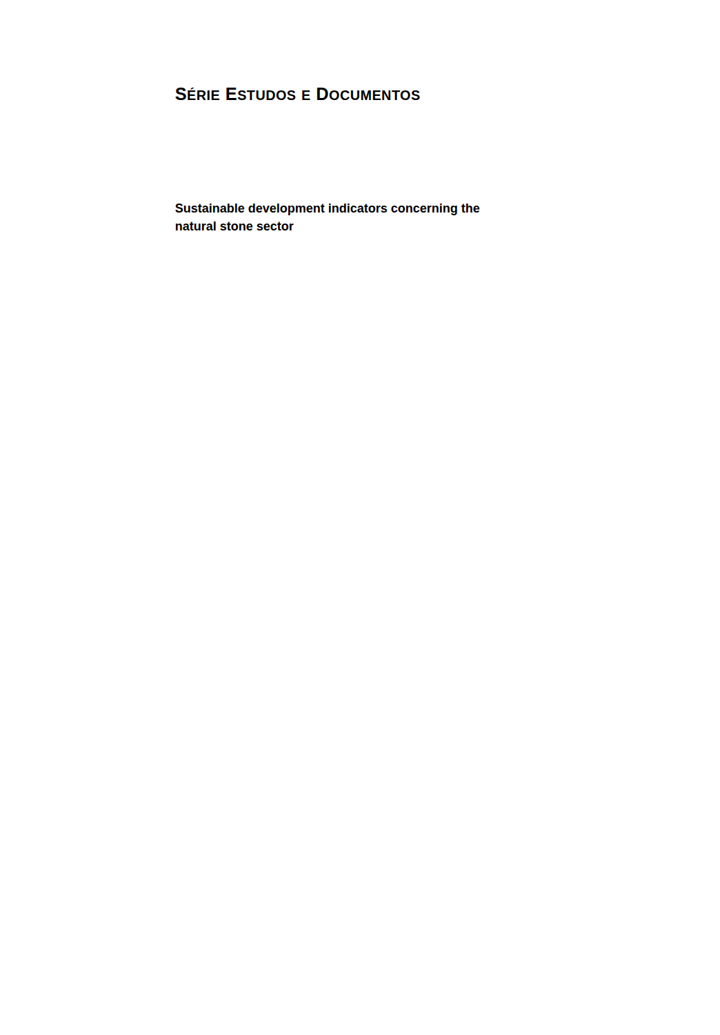SÉRIE ESTUDOS E DOCUMENTOS
Sustainable development indicators concerning the natural stone sector